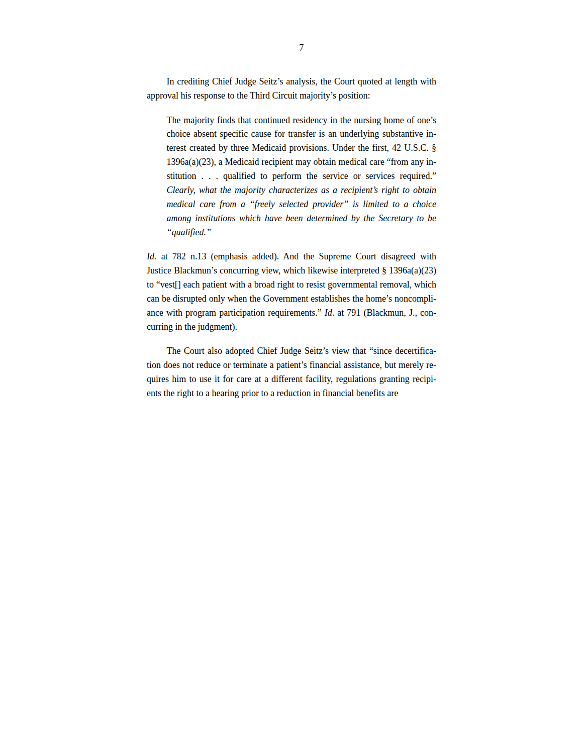7
In crediting Chief Judge Seitz’s analysis, the Court quoted at length with approval his response to the Third Circuit majority’s position:
The majority finds that continued residency in the nursing home of one’s choice absent specific cause for transfer is an underlying substantive interest created by three Medicaid provisions. Under the first, 42 U.S.C. § 1396a(a)(23), a Medicaid recipient may obtain medical care “from any institution . . . qualified to perform the service or services required.” Clearly, what the majority characterizes as a recipient’s right to obtain medical care from a “freely selected provider” is limited to a choice among institutions which have been determined by the Secretary to be “qualified.”
Id. at 782 n.13 (emphasis added). And the Supreme Court disagreed with Justice Blackmun’s concurring view, which likewise interpreted § 1396a(a)(23) to “vest[] each patient with a broad right to resist governmental removal, which can be disrupted only when the Government establishes the home’s noncompliance with program participation requirements.” Id. at 791 (Blackmun, J., concurring in the judgment).
The Court also adopted Chief Judge Seitz’s view that “since decertification does not reduce or terminate a patient’s financial assistance, but merely requires him to use it for care at a different facility, regulations granting recipients the right to a hearing prior to a reduction in financial benefits are